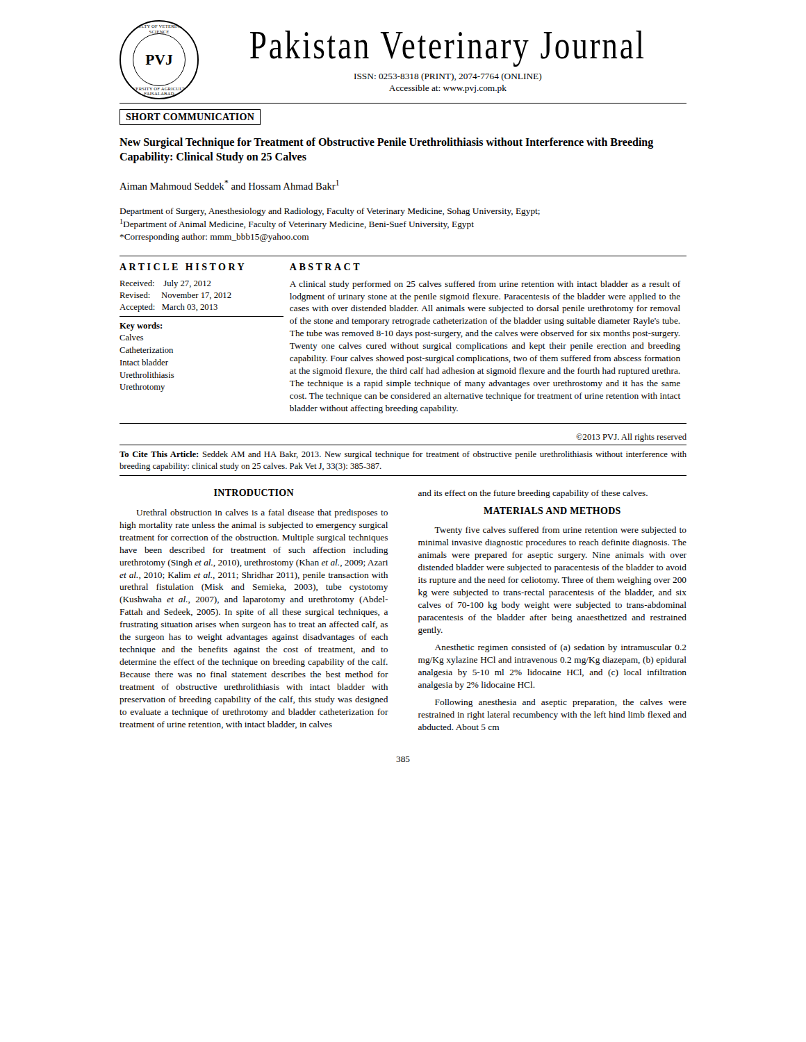Faculty of Veterinary Science
PVJ
University of Agriculture Faisalabad
Pakistan Veterinary Journal
ISSN: 0253-8318 (PRINT), 2074-7764 (ONLINE)
Accessible at: www.pvj.com.pk
SHORT COMMUNICATION
New Surgical Technique for Treatment of Obstructive Penile Urethrolithiasis without Interference with Breeding Capability: Clinical Study on 25 Calves
Aiman Mahmoud Seddek* and Hossam Ahmad Bakr1
Department of Surgery, Anesthesiology and Radiology, Faculty of Veterinary Medicine, Sohag University, Egypt;
1Department of Animal Medicine, Faculty of Veterinary Medicine, Beni-Suef University, Egypt
*Corresponding author: mmm_bbb15@yahoo.com
| ARTICLE HISTORY Received: July 27, 2012 Revised: November 17, 2012 Accepted: March 03, 2013 Key words: Calves Catheterization Intact bladder Urethrolithiasis Urethrotomy | ABSTRACT A clinical study performed on 25 calves suffered from urine retention with intact bladder as a result of lodgment of urinary stone at the penile sigmoid flexure. Paracentesis of the bladder were applied to the cases with over distended bladder. All animals were subjected to dorsal penile urethrotomy for removal of the stone and temporary retrograde catheterization of the bladder using suitable diameter Rayle's tube. The tube was removed 8-10 days post-surgery, and the calves were observed for six months post-surgery. Twenty one calves cured without surgical complications and kept their penile erection and breeding capability. Four calves showed post-surgical complications, two of them suffered from abscess formation at the sigmoid flexure, the third calf had adhesion at sigmoid flexure and the fourth had ruptured urethra. The technique is a rapid simple technique of many advantages over urethrostomy and it has the same cost. The technique can be considered an alternative technique for treatment of urine retention with intact bladder without affecting breeding capability. |
©2013 PVJ. All rights reserved
To Cite This Article: Seddek AM and HA Bakr, 2013. New surgical technique for treatment of obstructive penile urethrolithiasis without interference with breeding capability: clinical study on 25 calves. Pak Vet J, 33(3): 385-387.
INTRODUCTION
Urethral obstruction in calves is a fatal disease that predisposes to high mortality rate unless the animal is subjected to emergency surgical treatment for correction of the obstruction. Multiple surgical techniques have been described for treatment of such affection including urethrotomy (Singh et al., 2010), urethrostomy (Khan et al., 2009; Azari et al., 2010; Kalim et al., 2011; Shridhar 2011), penile transaction with urethral fistulation (Misk and Semieka, 2003), tube cystotomy (Kushwaha et al., 2007), and laparotomy and urethrotomy (Abdel-Fattah and Sedeek, 2005). In spite of all these surgical techniques, a frustrating situation arises when surgeon has to treat an affected calf, as the surgeon has to weight advantages against disadvantages of each technique and the benefits against the cost of treatment, and to determine the effect of the technique on breeding capability of the calf. Because there was no final statement describes the best method for treatment of obstructive urethrolithiasis with intact bladder with preservation of breeding capability of the calf, this study was designed to evaluate a technique of urethrotomy and bladder catheterization for treatment of urine retention, with intact bladder, in calves
and its effect on the future breeding capability of these calves.
MATERIALS AND METHODS
Twenty five calves suffered from urine retention were subjected to minimal invasive diagnostic procedures to reach definite diagnosis. The animals were prepared for aseptic surgery. Nine animals with over distended bladder were subjected to paracentesis of the bladder to avoid its rupture and the need for celiotomy. Three of them weighing over 200 kg were subjected to trans-rectal paracentesis of the bladder, and six calves of 70-100 kg body weight were subjected to trans-abdominal paracentesis of the bladder after being anaesthetized and restrained gently.
Anesthetic regimen consisted of (a) sedation by intramuscular 0.2 mg/Kg xylazine HCl and intravenous 0.2 mg/Kg diazepam, (b) epidural analgesia by 5-10 ml 2% lidocaine HCl, and (c) local infiltration analgesia by 2% lidocaine HCl.
Following anesthesia and aseptic preparation, the calves were restrained in right lateral recumbency with the left hind limb flexed and abducted. About 5 cm
385